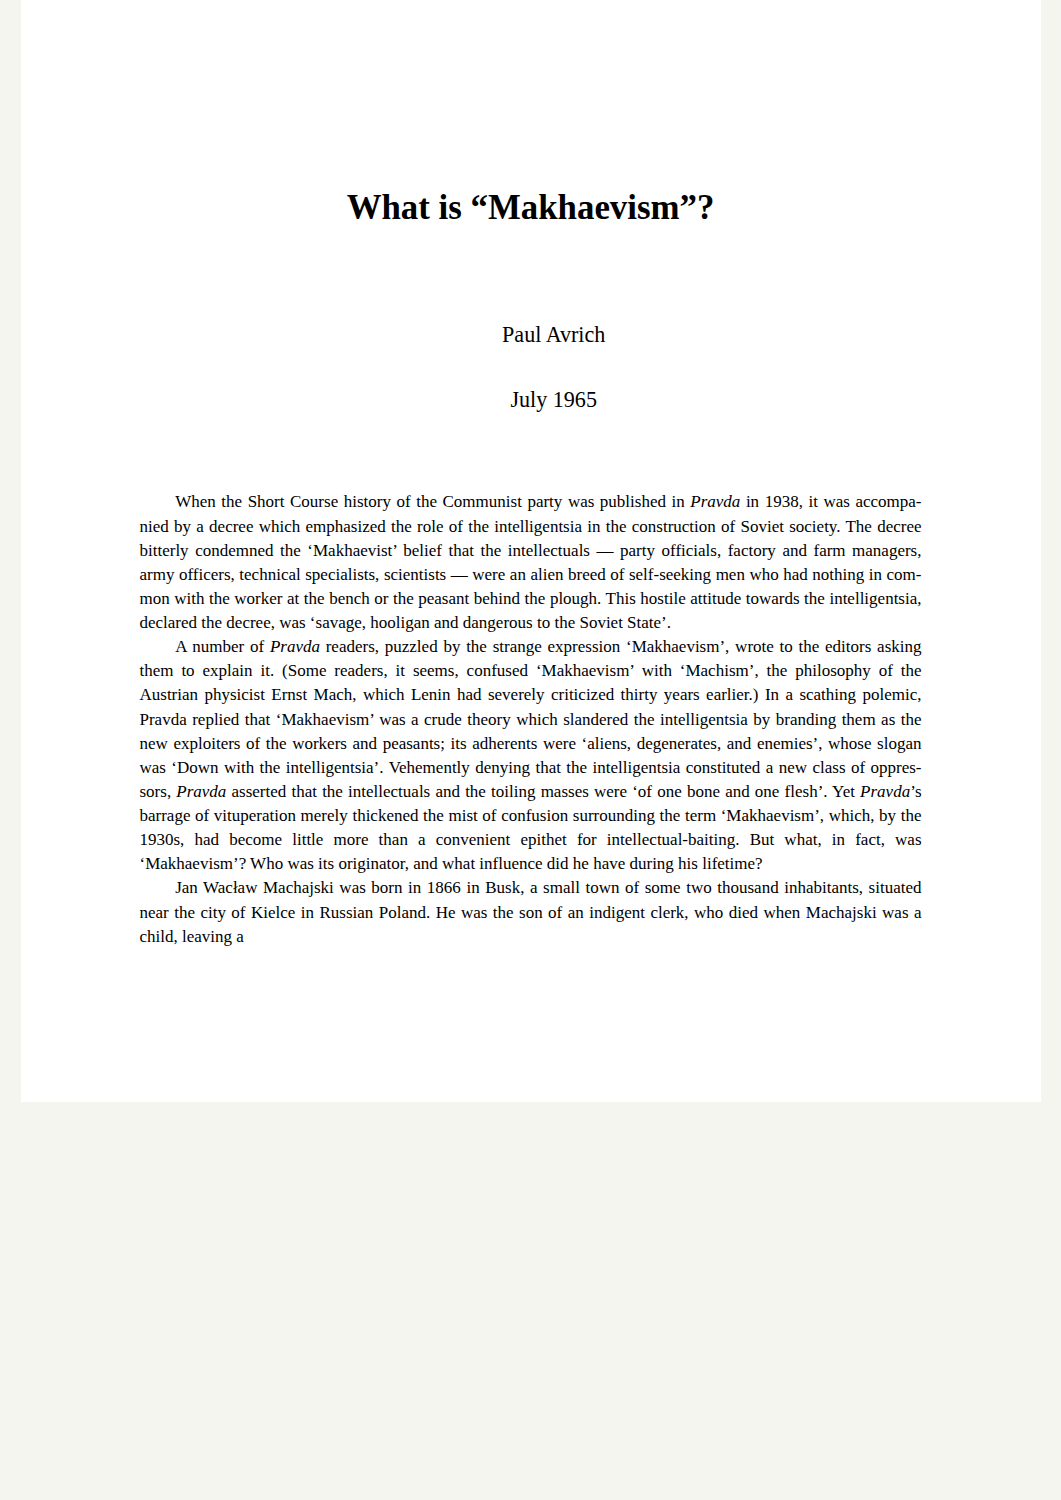What is “Makhaevism”?
Paul Avrich
July 1965
When the Short Course history of the Communist party was published in Pravda in 1938, it was accompanied by a decree which emphasized the role of the intelligentsia in the construction of Soviet society. The decree bitterly condemned the ‘Makhaevist’ belief that the intellectuals — party officials, factory and farm managers, army officers, technical specialists, scientists — were an alien breed of self-seeking men who had nothing in common with the worker at the bench or the peasant behind the plough. This hostile attitude towards the intelligentsia, declared the decree, was ‘savage, hooligan and dangerous to the Soviet State’.
A number of Pravda readers, puzzled by the strange expression ‘Makhaevism’, wrote to the editors asking them to explain it. (Some readers, it seems, confused ‘Makhaevism’ with ‘Machism’, the philosophy of the Austrian physicist Ernst Mach, which Lenin had severely criticized thirty years earlier.) In a scathing polemic, Pravda replied that ‘Makhaevism’ was a crude theory which slandered the intelligentsia by branding them as the new exploiters of the workers and peasants; its adherents were ‘aliens, degenerates, and enemies’, whose slogan was ‘Down with the intelligentsia’. Vehemently denying that the intelligentsia constituted a new class of oppressors, Pravda asserted that the intellectuals and the toiling masses were ‘of one bone and one flesh’. Yet Pravda’s barrage of vituperation merely thickened the mist of confusion surrounding the term ‘Makhaevism’, which, by the 1930s, had become little more than a convenient epithet for intellectual-baiting. But what, in fact, was ‘Makhaevism’? Who was its originator, and what influence did he have during his lifetime?
Jan Wacław Machajski was born in 1866 in Busk, a small town of some two thousand inhabitants, situated near the city of Kielce in Russian Poland. He was the son of an indigent clerk, who died when Machajski was a child, leaving a